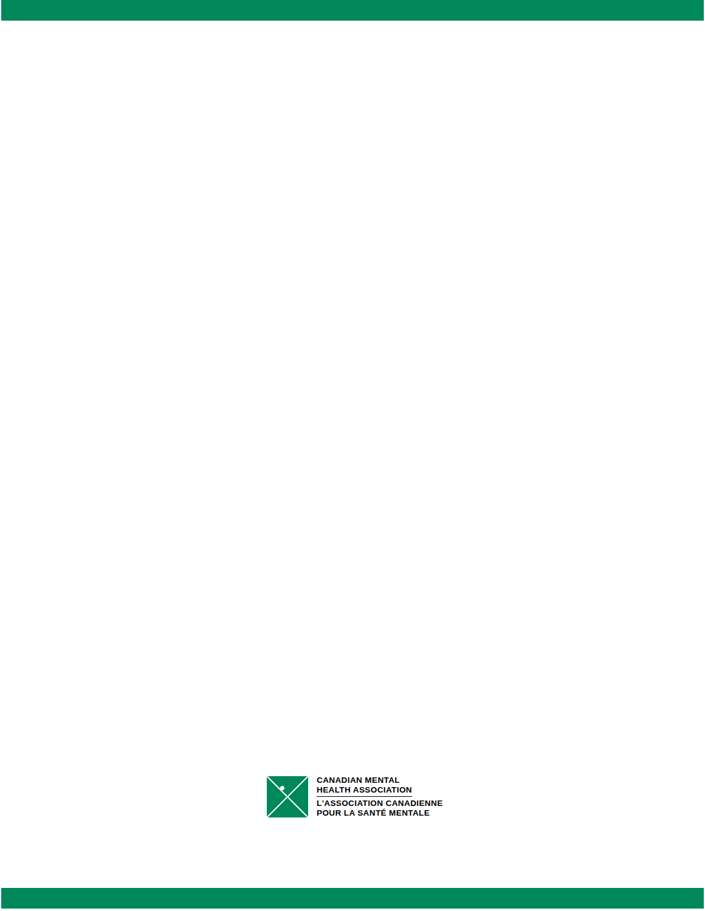CANADIAN MENTAL
HEALTH ASSOCIATION
L'ASSOCIATION CANADIENNE
POUR LA SANTÉ MENTALE